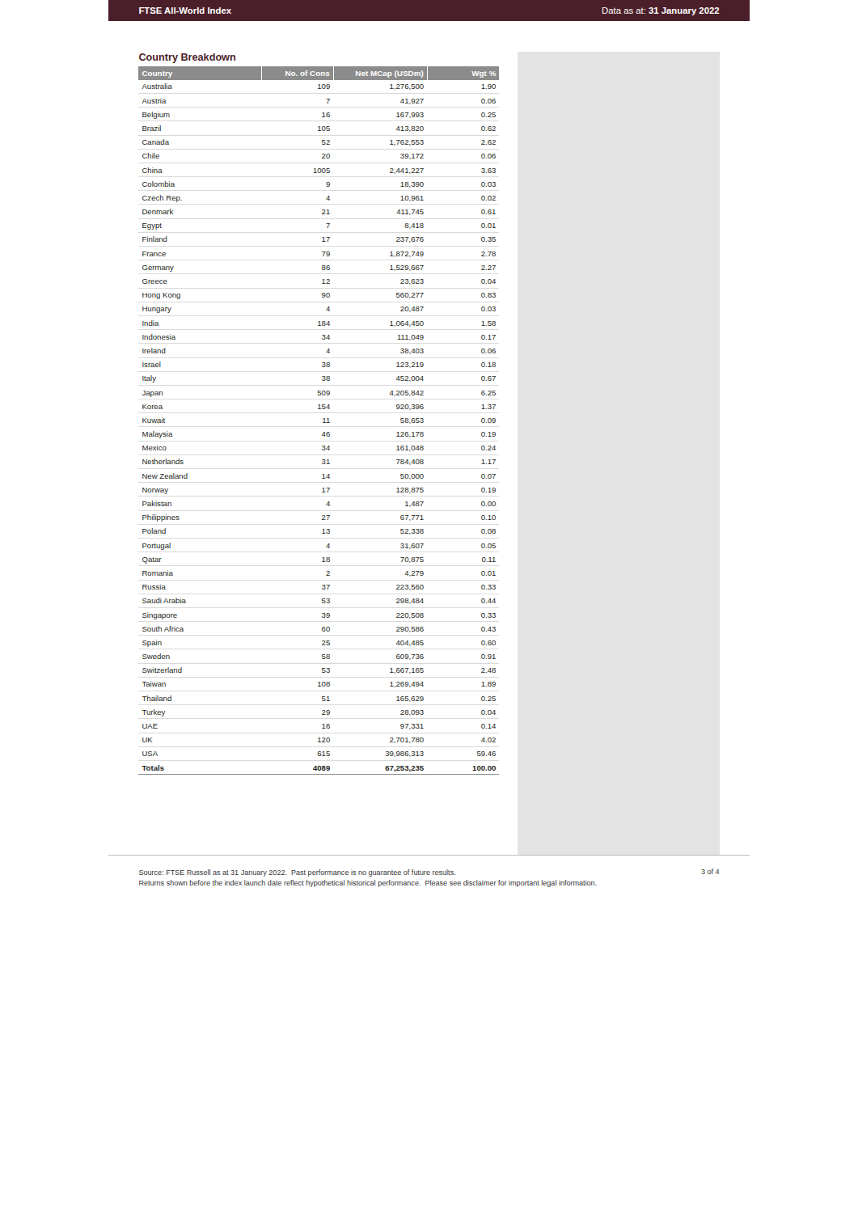FTSE All-World Index
Data as at: 31 January 2022
Country Breakdown
| Country | No. of Cons | Net MCap (USDm) | Wgt % |
| --- | --- | --- | --- |
| Australia | 109 | 1,276,500 | 1.90 |
| Austria | 7 | 41,927 | 0.06 |
| Belgium | 16 | 167,993 | 0.25 |
| Brazil | 105 | 413,820 | 0.62 |
| Canada | 52 | 1,762,553 | 2.62 |
| Chile | 20 | 39,172 | 0.06 |
| China | 1005 | 2,441,227 | 3.63 |
| Colombia | 9 | 18,390 | 0.03 |
| Czech Rep. | 4 | 10,961 | 0.02 |
| Denmark | 21 | 411,745 | 0.61 |
| Egypt | 7 | 8,418 | 0.01 |
| Finland | 17 | 237,676 | 0.35 |
| France | 79 | 1,872,749 | 2.78 |
| Germany | 86 | 1,529,667 | 2.27 |
| Greece | 12 | 23,623 | 0.04 |
| Hong Kong | 90 | 560,277 | 0.83 |
| Hungary | 4 | 20,487 | 0.03 |
| India | 184 | 1,064,450 | 1.58 |
| Indonesia | 34 | 111,049 | 0.17 |
| Ireland | 4 | 38,403 | 0.06 |
| Israel | 38 | 123,219 | 0.18 |
| Italy | 38 | 452,004 | 0.67 |
| Japan | 509 | 4,205,842 | 6.25 |
| Korea | 154 | 920,396 | 1.37 |
| Kuwait | 11 | 58,653 | 0.09 |
| Malaysia | 46 | 126,178 | 0.19 |
| Mexico | 34 | 161,048 | 0.24 |
| Netherlands | 31 | 784,408 | 1.17 |
| New Zealand | 14 | 50,000 | 0.07 |
| Norway | 17 | 128,875 | 0.19 |
| Pakistan | 4 | 1,487 | 0.00 |
| Philippines | 27 | 67,771 | 0.10 |
| Poland | 13 | 52,338 | 0.08 |
| Portugal | 4 | 31,607 | 0.05 |
| Qatar | 18 | 70,875 | 0.11 |
| Romania | 2 | 4,279 | 0.01 |
| Russia | 37 | 223,560 | 0.33 |
| Saudi Arabia | 53 | 298,484 | 0.44 |
| Singapore | 39 | 220,508 | 0.33 |
| South Africa | 60 | 290,586 | 0.43 |
| Spain | 25 | 404,485 | 0.60 |
| Sweden | 58 | 609,736 | 0.91 |
| Switzerland | 53 | 1,667,165 | 2.48 |
| Taiwan | 108 | 1,269,494 | 1.89 |
| Thailand | 51 | 165,629 | 0.25 |
| Turkey | 29 | 28,093 | 0.04 |
| UAE | 16 | 97,331 | 0.14 |
| UK | 120 | 2,701,780 | 4.02 |
| USA | 615 | 39,986,313 | 59.46 |
| Totals | 4089 | 67,253,235 | 100.00 |
Source: FTSE Russell as at 31 January 2022. Past performance is no guarantee of future results.
Returns shown before the index launch date reflect hypothetical historical performance. Please see disclaimer for important legal information.
3 of 4